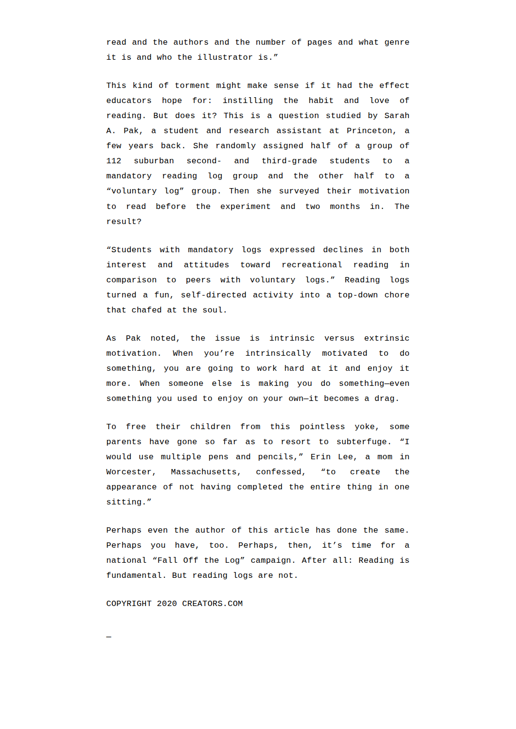read and the authors and the number of pages and what genre it is and who the illustrator is.”
This kind of torment might make sense if it had the effect educators hope for: instilling the habit and love of reading. But does it? This is a question studied by Sarah A. Pak, a student and research assistant at Princeton, a few years back. She randomly assigned half of a group of 112 suburban second- and third-grade students to a mandatory reading log group and the other half to a “voluntary log” group. Then she surveyed their motivation to read before the experiment and two months in. The result?
“Students with mandatory logs expressed declines in both interest and attitudes toward recreational reading in comparison to peers with voluntary logs.” Reading logs turned a fun, self-directed activity into a top-down chore that chafed at the soul.
As Pak noted, the issue is intrinsic versus extrinsic motivation. When you’re intrinsically motivated to do something, you are going to work hard at it and enjoy it more. When someone else is making you do something—even something you used to enjoy on your own—it becomes a drag.
To free their children from this pointless yoke, some parents have gone so far as to resort to subterfuge. “I would use multiple pens and pencils,” Erin Lee, a mom in Worcester, Massachusetts, confessed, “to create the appearance of not having completed the entire thing in one sitting.”
Perhaps even the author of this article has done the same. Perhaps you have, too. Perhaps, then, it’s time for a national “Fall Off the Log” campaign. After all: Reading is fundamental. But reading logs are not.
COPYRIGHT 2020 CREATORS.COM
—